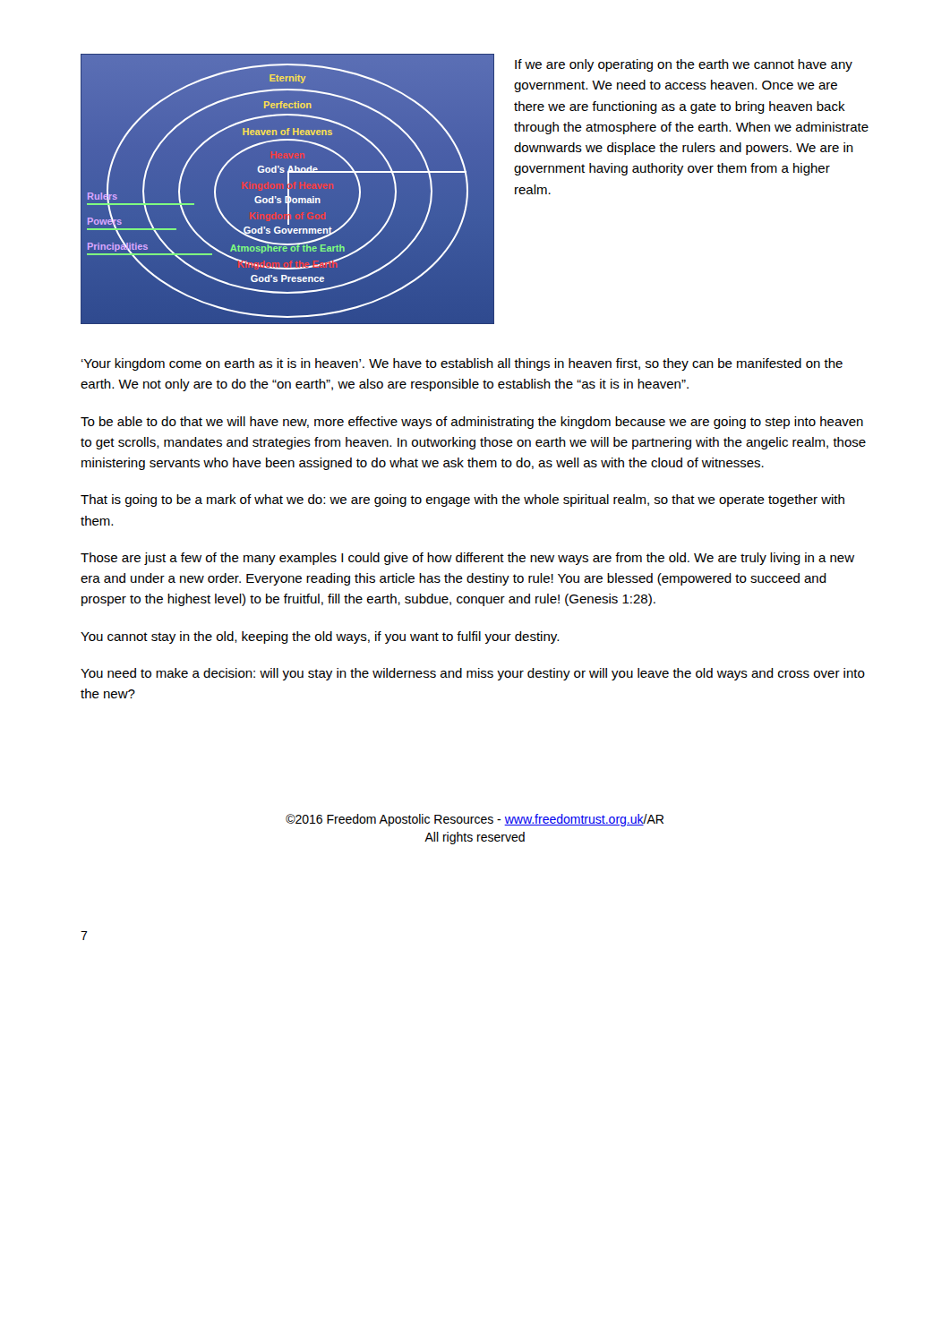Eternity
Perfection
Heaven of Heavens
Heaven
God’s Abode
Kingdom of Heaven
God’s Domain
Kingdom of God
God’s Government
Atmosphere of the Earth
Kingdom of the Earth
God’s Presence
Rulers
Powers
Principalities
If we are only operating on the earth we cannot have any government. We need to access heaven. Once we are there we are functioning as a gate to bring heaven back through the atmosphere of the earth. When we administrate downwards we displace the rulers and powers. We are in government having authority over them from a higher realm.
‘Your kingdom come on earth as it is in heaven’. We have to establish all things in heaven first, so they can be manifested on the earth. We not only are to do the “on earth”, we also are responsible to establish the “as it is in heaven”.
To be able to do that we will have new, more effective ways of administrating the kingdom because we are going to step into heaven to get scrolls, mandates and strategies from heaven. In outworking those on earth we will be partnering with the angelic realm, those ministering servants who have been assigned to do what we ask them to do, as well as with the cloud of witnesses.
That is going to be a mark of what we do: we are going to engage with the whole spiritual realm, so that we operate together with them.
Those are just a few of the many examples I could give of how different the new ways are from the old. We are truly living in a new era and under a new order. Everyone reading this article has the destiny to rule! You are blessed (empowered to succeed and prosper to the highest level) to be fruitful, fill the earth, subdue, conquer and rule! (Genesis 1:28).
You cannot stay in the old, keeping the old ways, if you want to fulfil your destiny.
You need to make a decision: will you stay in the wilderness and miss your destiny or will you leave the old ways and cross over into the new?
©2016 Freedom Apostolic Resources - www.freedomtrust.org.uk/AR
All rights reserved
7